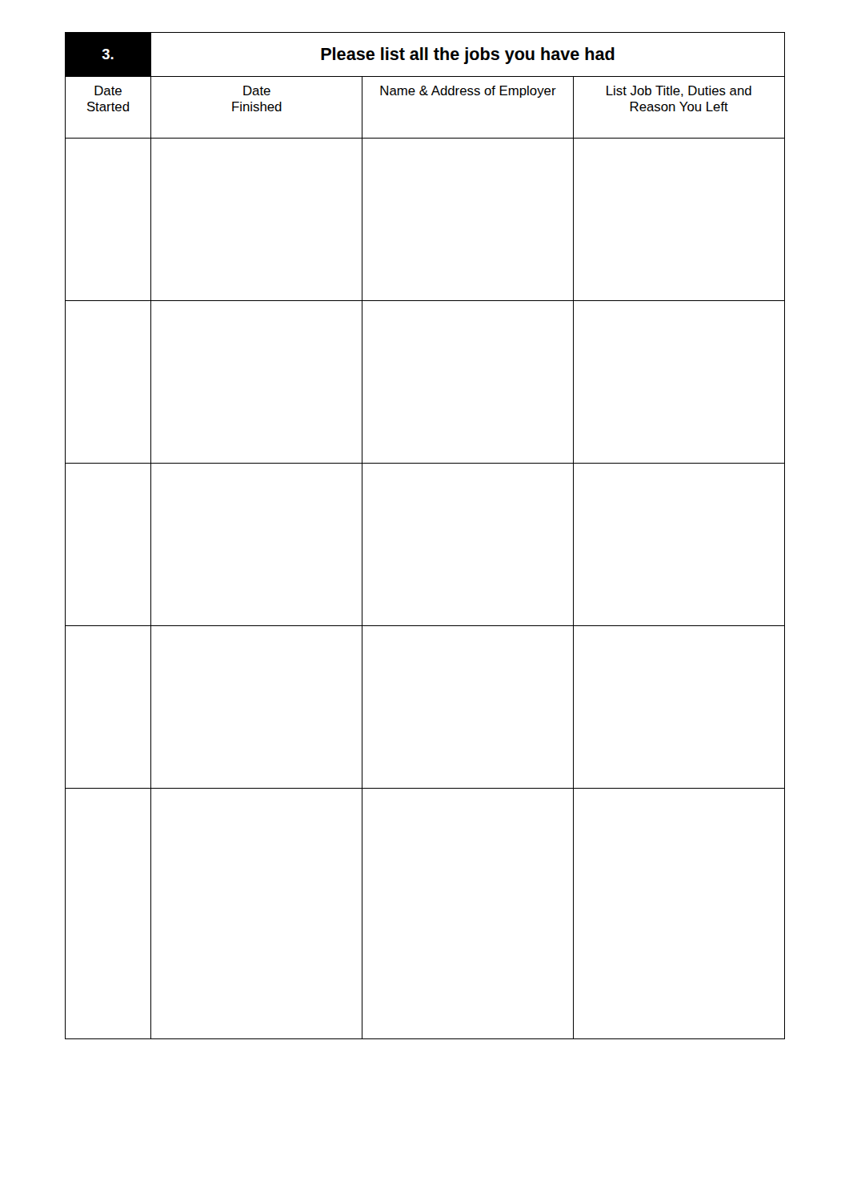| 3. | Please list all the jobs you have had |
| Date Started | Date Finished | Name & Address of Employer | List Job Title, Duties and Reason You Left |